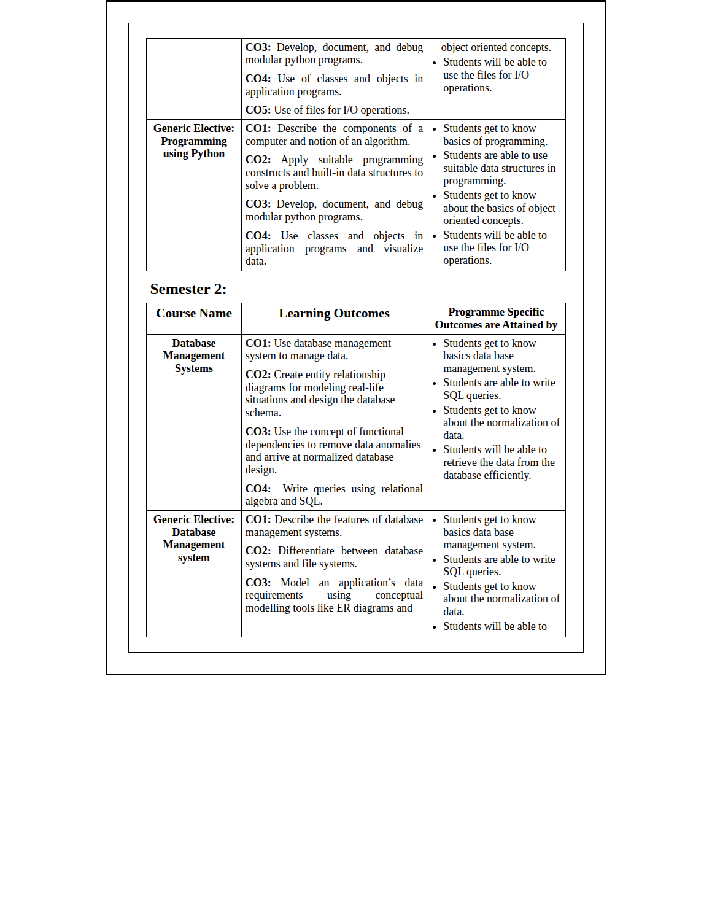| | CO3: Develop, document, and debug modular python programs. CO4: Use of classes and objects in application programs. CO5: Use of files for I/O operations. | object oriented concepts. Students will be able to use the files for I/O operations. |
| Generic Elective: Programming using Python | CO1: Describe the components of a computer and notion of an algorithm. CO2: Apply suitable programming constructs and built-in data structures to solve a problem. CO3: Develop, document, and debug modular python programs. CO4: Use classes and objects in application programs and visualize data. | Students get to know basics of programming. Students are able to use suitable data structures in programming. Students get to know about the basics of object oriented concepts. Students will be able to use the files for I/O operations. |
Semester 2:
| Course Name | Learning Outcomes | Programme Specific Outcomes are Attained by |
| --- | --- | --- |
| Database Management Systems | CO1: Use database management system to manage data. CO2: Create entity relationship diagrams for modeling real-life situations and design the database schema. CO3: Use the concept of functional dependencies to remove data anomalies and arrive at normalized database design. CO4: Write queries using relational algebra and SQL. | Students get to know basics data base management system. Students are able to write SQL queries. Students get to know about the normalization of data. Students will be able to retrieve the data from the database efficiently. |
| Generic Elective: Database Management system | CO1: Describe the features of database management systems. CO2: Differentiate between database systems and file systems. CO3: Model an application’s data requirements using conceptual modelling tools like ER diagrams and | Students get to know basics data base management system. Students are able to write SQL queries. Students get to know about the normalization of data. Students will be able to |